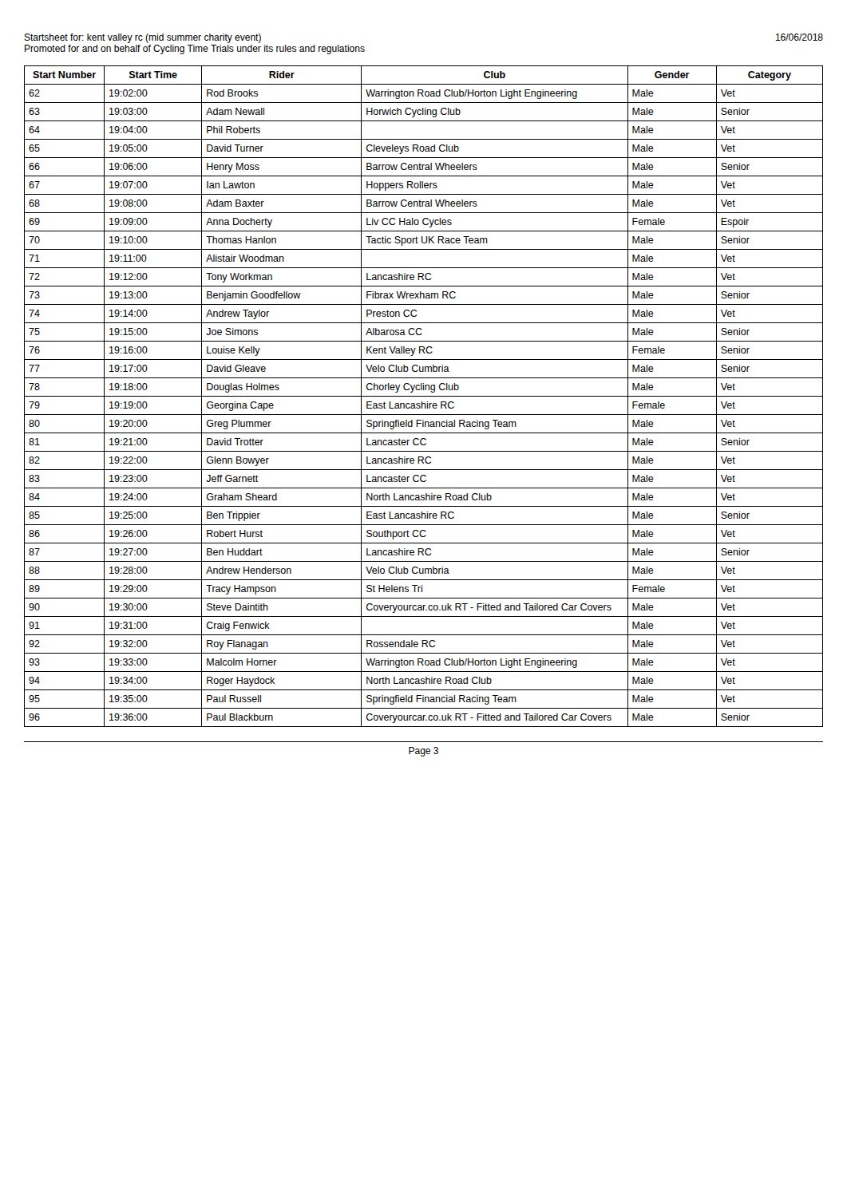Startsheet for: kent valley rc (mid summer charity event)
Promoted for and on behalf of Cycling Time Trials under its rules and regulations
16/06/2018
| Start Number | Start Time | Rider | Club | Gender | Category |
| --- | --- | --- | --- | --- | --- |
| 62 | 19:02:00 | Rod Brooks | Warrington Road Club/Horton Light Engineering | Male | Vet |
| 63 | 19:03:00 | Adam Newall | Horwich Cycling Club | Male | Senior |
| 64 | 19:04:00 | Phil Roberts | | Male | Vet |
| 65 | 19:05:00 | David Turner | Cleveleys Road Club | Male | Vet |
| 66 | 19:06:00 | Henry Moss | Barrow Central Wheelers | Male | Senior |
| 67 | 19:07:00 | Ian Lawton | Hoppers Rollers | Male | Vet |
| 68 | 19:08:00 | Adam Baxter | Barrow Central Wheelers | Male | Vet |
| 69 | 19:09:00 | Anna Docherty | Liv CC Halo Cycles | Female | Espoir |
| 70 | 19:10:00 | Thomas Hanlon | Tactic Sport UK Race Team | Male | Senior |
| 71 | 19:11:00 | Alistair Woodman | | Male | Vet |
| 72 | 19:12:00 | Tony Workman | Lancashire RC | Male | Vet |
| 73 | 19:13:00 | Benjamin Goodfellow | Fibrax Wrexham RC | Male | Senior |
| 74 | 19:14:00 | Andrew Taylor | Preston CC | Male | Vet |
| 75 | 19:15:00 | Joe Simons | Albarosa CC | Male | Senior |
| 76 | 19:16:00 | Louise Kelly | Kent Valley RC | Female | Senior |
| 77 | 19:17:00 | David Gleave | Velo Club Cumbria | Male | Senior |
| 78 | 19:18:00 | Douglas Holmes | Chorley Cycling Club | Male | Vet |
| 79 | 19:19:00 | Georgina Cape | East Lancashire RC | Female | Vet |
| 80 | 19:20:00 | Greg Plummer | Springfield Financial Racing Team | Male | Vet |
| 81 | 19:21:00 | David Trotter | Lancaster CC | Male | Senior |
| 82 | 19:22:00 | Glenn Bowyer | Lancashire RC | Male | Vet |
| 83 | 19:23:00 | Jeff Garnett | Lancaster CC | Male | Vet |
| 84 | 19:24:00 | Graham Sheard | North Lancashire Road Club | Male | Vet |
| 85 | 19:25:00 | Ben Trippier | East Lancashire RC | Male | Senior |
| 86 | 19:26:00 | Robert Hurst | Southport CC | Male | Vet |
| 87 | 19:27:00 | Ben Huddart | Lancashire RC | Male | Senior |
| 88 | 19:28:00 | Andrew Henderson | Velo Club Cumbria | Male | Vet |
| 89 | 19:29:00 | Tracy Hampson | St Helens Tri | Female | Vet |
| 90 | 19:30:00 | Steve Daintith | Coveryourcar.co.uk RT - Fitted and Tailored Car Covers | Male | Vet |
| 91 | 19:31:00 | Craig Fenwick | | Male | Vet |
| 92 | 19:32:00 | Roy Flanagan | Rossendale RC | Male | Vet |
| 93 | 19:33:00 | Malcolm Horner | Warrington Road Club/Horton Light Engineering | Male | Vet |
| 94 | 19:34:00 | Roger Haydock | North Lancashire Road Club | Male | Vet |
| 95 | 19:35:00 | Paul Russell | Springfield Financial Racing Team | Male | Vet |
| 96 | 19:36:00 | Paul Blackburn | Coveryourcar.co.uk RT - Fitted and Tailored Car Covers | Male | Senior |
Page 3